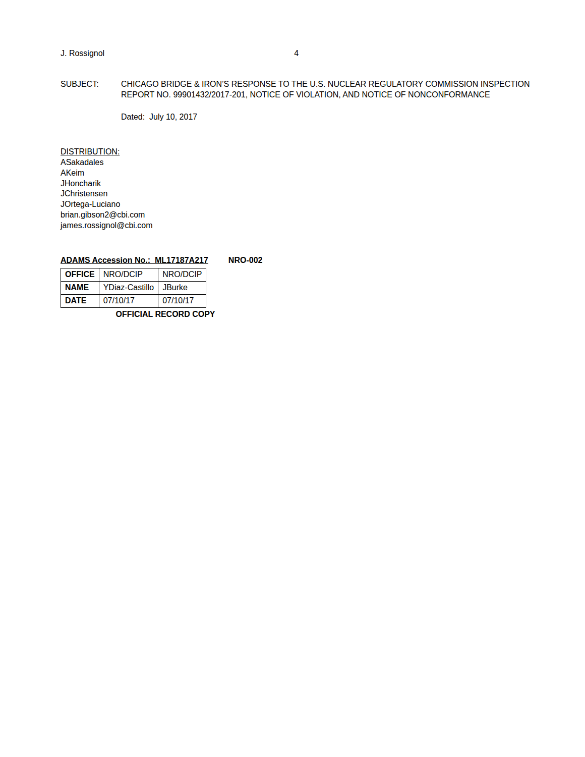J. Rossignol
4
Subject:
Chicago Bridge & Iron’s Response to the U.S. Nuclear Regulatory Commission Inspection Report No. 99901432/2017-201, Notice of Violation, and Notice of Nonconformance
Dated: July 10, 2017
DISTRIBUTION:
ASakadales
AKeim
JHoncharik
JChristensen
JOrtega-Luciano
brian.gibson2@cbi.com
james.rossignol@cbi.com
ADAMS Accession No.: ML17187A217 NRO-002
| OFFICE | NRO/DCIP | NRO/DCIP |
| NAME | YDiaz-Castillo | JBurke |
| DATE | 07/10/17 | 07/10/17 |
OFFICIAL RECORD COPY